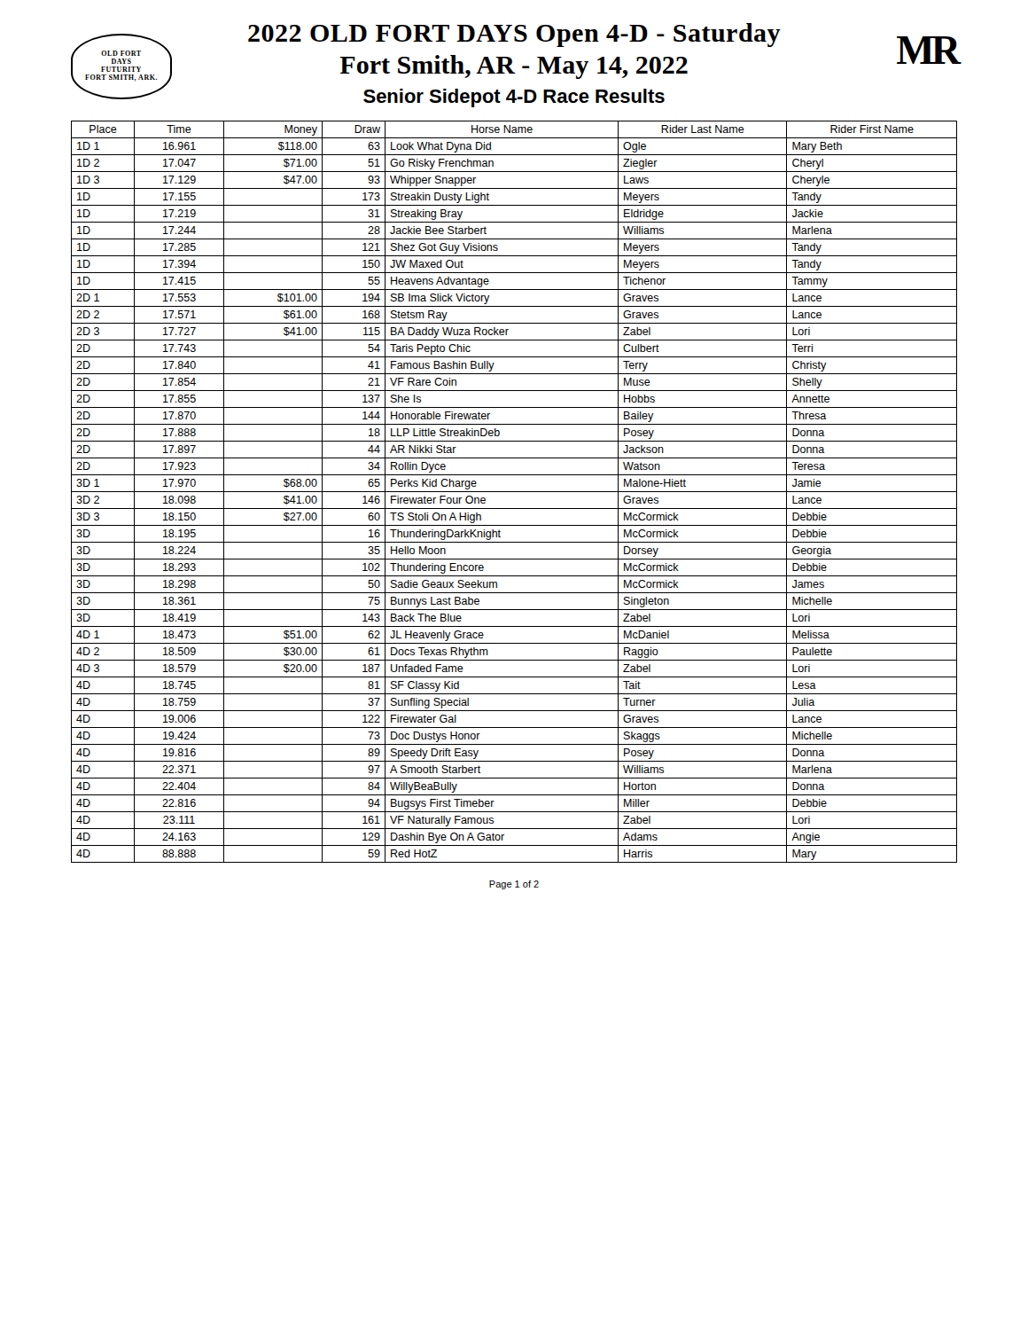OLD FORT
DAYS
FUTURITY
FORT SMITH, ARK.
MR
2022 OLD FORT DAYS Open 4-D - Saturday
Fort Smith, AR - May 14, 2022
Senior Sidepot 4-D Race Results
| Place | Time | Money | Draw | Horse Name | Rider Last Name | Rider First Name |
| --- | --- | --- | --- | --- | --- | --- |
| 1D 1 | 16.961 | $118.00 | 63 | Look What Dyna Did | Ogle | Mary Beth |
| 1D 2 | 17.047 | $71.00 | 51 | Go Risky Frenchman | Ziegler | Cheryl |
| 1D 3 | 17.129 | $47.00 | 93 | Whipper Snapper | Laws | Cheryle |
| 1D | 17.155 | | 173 | Streakin Dusty Light | Meyers | Tandy |
| 1D | 17.219 | | 31 | Streaking Bray | Eldridge | Jackie |
| 1D | 17.244 | | 28 | Jackie Bee Starbert | Williams | Marlena |
| 1D | 17.285 | | 121 | Shez Got Guy Visions | Meyers | Tandy |
| 1D | 17.394 | | 150 | JW Maxed Out | Meyers | Tandy |
| 1D | 17.415 | | 55 | Heavens Advantage | Tichenor | Tammy |
| 2D 1 | 17.553 | $101.00 | 194 | SB Ima Slick Victory | Graves | Lance |
| 2D 2 | 17.571 | $61.00 | 168 | Stetsm Ray | Graves | Lance |
| 2D 3 | 17.727 | $41.00 | 115 | BA Daddy Wuza Rocker | Zabel | Lori |
| 2D | 17.743 | | 54 | Taris Pepto Chic | Culbert | Terri |
| 2D | 17.840 | | 41 | Famous Bashin Bully | Terry | Christy |
| 2D | 17.854 | | 21 | VF Rare Coin | Muse | Shelly |
| 2D | 17.855 | | 137 | She Is | Hobbs | Annette |
| 2D | 17.870 | | 144 | Honorable Firewater | Bailey | Thresa |
| 2D | 17.888 | | 18 | LLP Little StreakinDeb | Posey | Donna |
| 2D | 17.897 | | 44 | AR Nikki Star | Jackson | Donna |
| 2D | 17.923 | | 34 | Rollin Dyce | Watson | Teresa |
| 3D 1 | 17.970 | $68.00 | 65 | Perks Kid Charge | Malone-Hiett | Jamie |
| 3D 2 | 18.098 | $41.00 | 146 | Firewater Four One | Graves | Lance |
| 3D 3 | 18.150 | $27.00 | 60 | TS Stoli On A High | McCormick | Debbie |
| 3D | 18.195 | | 16 | ThunderingDarkKnight | McCormick | Debbie |
| 3D | 18.224 | | 35 | Hello Moon | Dorsey | Georgia |
| 3D | 18.293 | | 102 | Thundering Encore | McCormick | Debbie |
| 3D | 18.298 | | 50 | Sadie Geaux Seekum | McCormick | James |
| 3D | 18.361 | | 75 | Bunnys Last Babe | Singleton | Michelle |
| 3D | 18.419 | | 143 | Back The Blue | Zabel | Lori |
| 4D 1 | 18.473 | $51.00 | 62 | JL Heavenly Grace | McDaniel | Melissa |
| 4D 2 | 18.509 | $30.00 | 61 | Docs Texas Rhythm | Raggio | Paulette |
| 4D 3 | 18.579 | $20.00 | 187 | Unfaded Fame | Zabel | Lori |
| 4D | 18.745 | | 81 | SF Classy Kid | Tait | Lesa |
| 4D | 18.759 | | 37 | Sunfling Special | Turner | Julia |
| 4D | 19.006 | | 122 | Firewater Gal | Graves | Lance |
| 4D | 19.424 | | 73 | Doc Dustys Honor | Skaggs | Michelle |
| 4D | 19.816 | | 89 | Speedy Drift Easy | Posey | Donna |
| 4D | 22.371 | | 97 | A Smooth Starbert | Williams | Marlena |
| 4D | 22.404 | | 84 | WillyBeaBully | Horton | Donna |
| 4D | 22.816 | | 94 | Bugsys First Timeber | Miller | Debbie |
| 4D | 23.111 | | 161 | VF Naturally Famous | Zabel | Lori |
| 4D | 24.163 | | 129 | Dashin Bye On A Gator | Adams | Angie |
| 4D | 88.888 | | 59 | Red HotZ | Harris | Mary |
Page 1 of 2